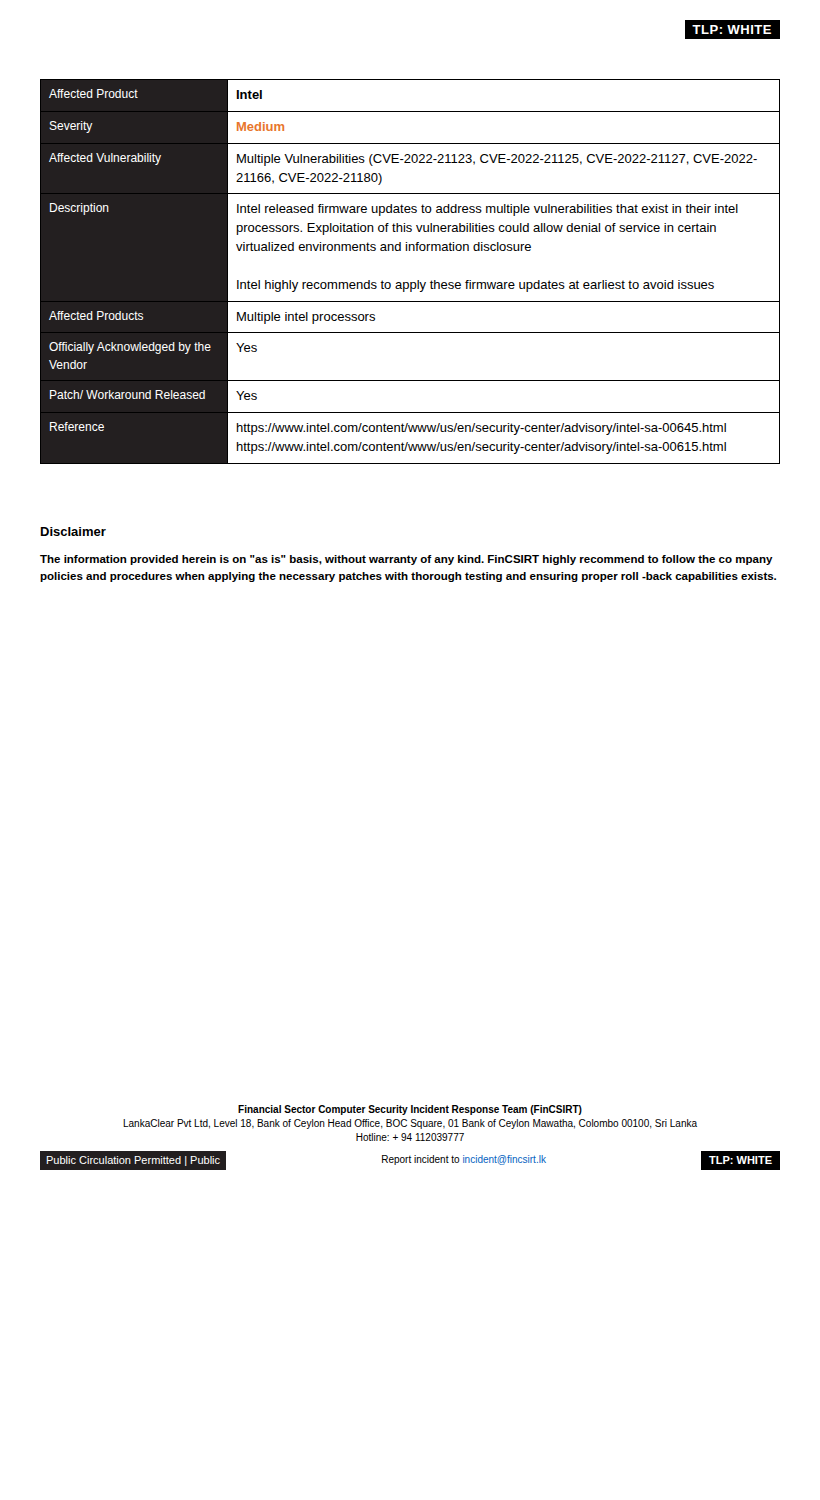TLP: WHITE
| Affected Product | Intel |
| Severity | Medium |
| Affected Vulnerability | Multiple Vulnerabilities (CVE-2022-21123, CVE-2022-21125, CVE-2022-21127, CVE-2022-21166, CVE-2022-21180) |
| Description | Intel released firmware updates to address multiple vulnerabilities that exist in their intel processors. Exploitation of this vulnerabilities could allow denial of service in certain virtualized environments and information disclosure Intel highly recommends to apply these firmware updates at earliest to avoid issues |
| Affected Products | Multiple intel processors |
| Officially Acknowledged by the Vendor | Yes |
| Patch/ Workaround Released | Yes |
| Reference | https://www.intel.com/content/www/us/en/security-center/advisory/intel-sa-00645.html https://www.intel.com/content/www/us/en/security-center/advisory/intel-sa-00615.html |
Disclaimer
The information provided herein is on "as is" basis, without warranty of any kind. FinCSIRT highly recommend to follow the co mpany policies and procedures when applying the necessary patches with thorough testing and ensuring proper roll -back capabilities exists.
Financial Sector Computer Security Incident Response Team (FinCSIRT)
LankaClear Pvt Ltd, Level 18, Bank of Ceylon Head Office, BOC Square, 01 Bank of Ceylon Mawatha, Colombo 00100, Sri Lanka
Hotline: + 94 112039777
Public Circulation Permitted | Public Report incident to incident@fincsirt.lk TLP: WHITE